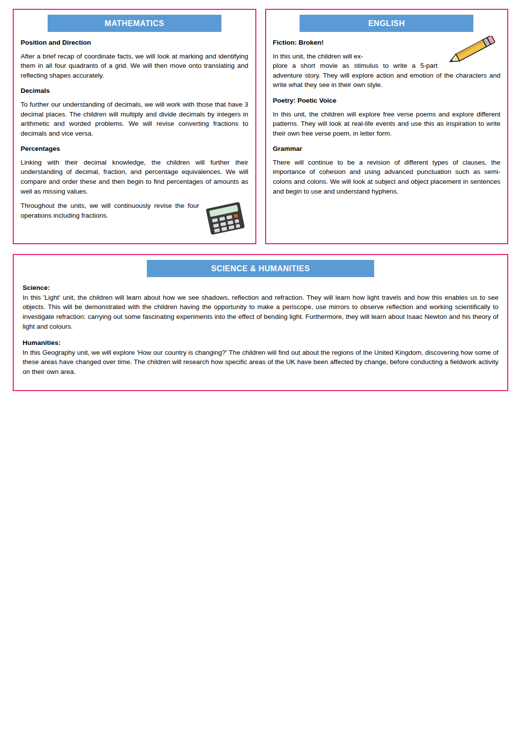MATHEMATICS
Position and Direction
After a brief recap of coordinate facts, we will look at marking and identifying them in all four quadrants of a grid. We will then move onto translating and reflecting shapes accurately.
Decimals
To further our understanding of decimals, we will work with those that have 3 decimal places. The children will multiply and divide decimals by integers in arithmetic and worded problems. We will revise converting fractions to decimals and vice versa.
Percentages
Linking with their decimal knowledge, the children will further their understanding of decimal, fraction, and percentage equivalences. We will compare and order these and then begin to find percentages of amounts as well as missing values.
Throughout the units, we will continuously revise the four operations including fractions.
ENGLISH
Fiction: Broken!
In this unit, the children will ex-
plore a short movie as stimulus to write a 5-part adventure story. They will explore action and emotion of the characters and write what they see in their own style.
Poetry: Poetic Voice
In this unit, the children will explore free verse poems and explore different patterns. They will look at real-life events and use this as inspiration to write their own free verse poem, in letter form.
Grammar
There will continue to be a revision of different types of clauses, the importance of cohesion and using advanced punctuation such as semi-colons and colons. We will look at subject and object placement in sentences and begin to use and understand hyphens.
SCIENCE & HUMANITIES
Science:
In this 'Light' unit, the children will learn about how we see shadows, reflection and refraction. They will learn how light travels and how this enables us to see objects. This will be demonstrated with the children having the opportunity to make a periscope, use mirrors to observe reflection and working scientifically to investigate refraction: carrying out some fascinating experiments into the effect of bending light. Furthermore, they will learn about Isaac Newton and his theory of light and colours.
Humanities:
In this Geography unit, we will explore 'How our country is changing?' The children will find out about the regions of the United Kingdom, discovering how some of these areas have changed over time. The children will research how specific areas of the UK have been affected by change, before conducting a fieldwork activity on their own area.